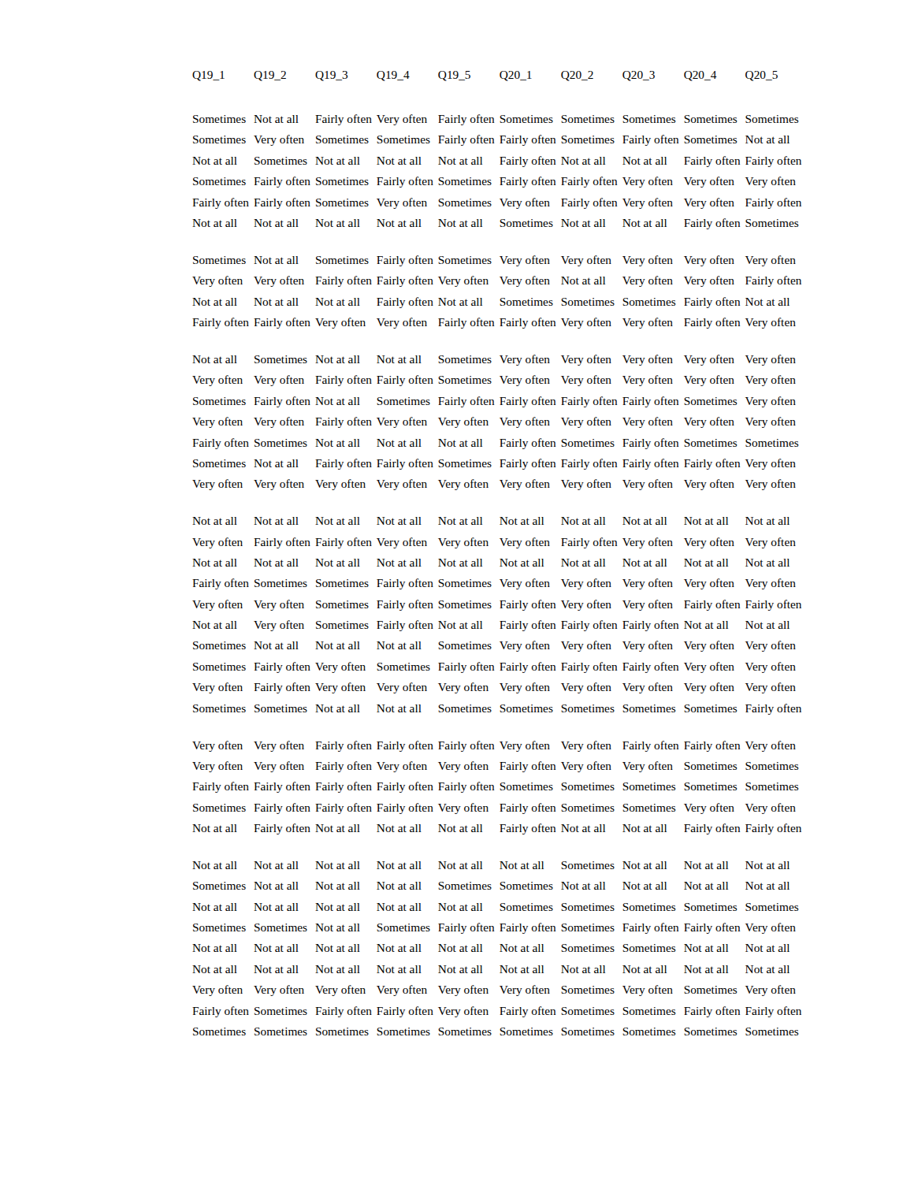| Q19_1 | Q19_2 | Q19_3 | Q19_4 | Q19_5 | Q20_1 | Q20_2 | Q20_3 | Q20_4 | Q20_5 |
| --- | --- | --- | --- | --- | --- | --- | --- | --- | --- |
| Sometimes | Not at all | Fairly often | Very often | Fairly often | Sometimes | Sometimes | Sometimes | Sometimes | Sometimes |
| Sometimes | Very often | Sometimes | Sometimes | Fairly often | Fairly often | Sometimes | Fairly often | Sometimes | Not at all |
| Not at all | Sometimes | Not at all | Not at all | Not at all | Fairly often | Not at all | Not at all | Fairly often | Fairly often |
| Sometimes | Fairly often | Sometimes | Fairly often | Sometimes | Fairly often | Fairly often | Very often | Very often | Very often |
| Fairly often | Fairly often | Sometimes | Very often | Sometimes | Very often | Fairly often | Very often | Very often | Fairly often |
| Not at all | Not at all | Not at all | Not at all | Not at all | Sometimes | Not at all | Not at all | Fairly often | Sometimes |
| Sometimes | Not at all | Sometimes | Fairly often | Sometimes | Very often | Very often | Very often | Very often | Very often |
| Very often | Very often | Fairly often | Fairly often | Very often | Very often | Not at all | Very often | Very often | Fairly often |
| Not at all | Not at all | Not at all | Fairly often | Not at all | Sometimes | Sometimes | Sometimes | Fairly often | Not at all |
| Fairly often | Fairly often | Very often | Very often | Fairly often | Fairly often | Very often | Very often | Fairly often | Very often |
| Not at all | Sometimes | Not at all | Not at all | Sometimes | Very often | Very often | Very often | Very often | Very often |
| Very often | Very often | Fairly often | Fairly often | Sometimes | Very often | Very often | Very often | Very often | Very often |
| Sometimes | Fairly often | Not at all | Sometimes | Fairly often | Fairly often | Fairly often | Fairly often | Sometimes | Very often |
| Very often | Very often | Fairly often | Very often | Very often | Very often | Very often | Very often | Very often | Very often |
| Fairly often | Sometimes | Not at all | Not at all | Not at all | Fairly often | Sometimes | Fairly often | Sometimes | Sometimes |
| Sometimes | Not at all | Fairly often | Fairly often | Sometimes | Fairly often | Fairly often | Fairly often | Fairly often | Very often |
| Very often | Very often | Very often | Very often | Very often | Very often | Very often | Very often | Very often | Very often |
| Not at all | Not at all | Not at all | Not at all | Not at all | Not at all | Not at all | Not at all | Not at all | Not at all |
| Very often | Fairly often | Fairly often | Very often | Very often | Very often | Fairly often | Very often | Very often | Very often |
| Not at all | Not at all | Not at all | Not at all | Not at all | Not at all | Not at all | Not at all | Not at all | Not at all |
| Fairly often | Sometimes | Sometimes | Fairly often | Sometimes | Very often | Very often | Very often | Very often | Very often |
| Very often | Very often | Sometimes | Fairly often | Sometimes | Fairly often | Very often | Very often | Fairly often | Fairly often |
| Not at all | Very often | Sometimes | Fairly often | Not at all | Fairly often | Fairly often | Fairly often | Not at all | Not at all |
| Sometimes | Not at all | Not at all | Not at all | Sometimes | Very often | Very often | Very often | Very often | Very often |
| Sometimes | Fairly often | Very often | Sometimes | Fairly often | Fairly often | Fairly often | Fairly often | Very often | Very often |
| Very often | Fairly often | Very often | Very often | Very often | Very often | Very often | Very often | Very often | Very often |
| Sometimes | Sometimes | Not at all | Not at all | Sometimes | Sometimes | Sometimes | Sometimes | Sometimes | Fairly often |
| Very often | Very often | Fairly often | Fairly often | Fairly often | Very often | Very often | Fairly often | Fairly often | Very often |
| Very often | Very often | Fairly often | Very often | Very often | Fairly often | Very often | Very often | Sometimes | Sometimes |
| Fairly often | Fairly often | Fairly often | Fairly often | Fairly often | Sometimes | Sometimes | Sometimes | Sometimes | Sometimes |
| Sometimes | Fairly often | Fairly often | Fairly often | Very often | Fairly often | Sometimes | Sometimes | Very often | Very often |
| Not at all | Fairly often | Not at all | Not at all | Not at all | Fairly often | Not at all | Not at all | Fairly often | Fairly often |
| Not at all | Not at all | Not at all | Not at all | Not at all | Not at all | Sometimes | Not at all | Not at all | Not at all |
| Sometimes | Not at all | Not at all | Not at all | Sometimes | Sometimes | Not at all | Not at all | Not at all | Not at all |
| Not at all | Not at all | Not at all | Not at all | Not at all | Sometimes | Sometimes | Sometimes | Sometimes | Sometimes |
| Sometimes | Sometimes | Not at all | Sometimes | Fairly often | Fairly often | Sometimes | Fairly often | Fairly often | Very often |
| Not at all | Not at all | Not at all | Not at all | Not at all | Not at all | Sometimes | Sometimes | Not at all | Not at all |
| Not at all | Not at all | Not at all | Not at all | Not at all | Not at all | Not at all | Not at all | Not at all | Not at all |
| Very often | Very often | Very often | Very often | Very often | Very often | Sometimes | Very often | Sometimes | Very often |
| Fairly often | Sometimes | Fairly often | Fairly often | Very often | Fairly often | Sometimes | Sometimes | Fairly often | Fairly often |
| Sometimes | Sometimes | Sometimes | Sometimes | Sometimes | Sometimes | Sometimes | Sometimes | Sometimes | Sometimes |